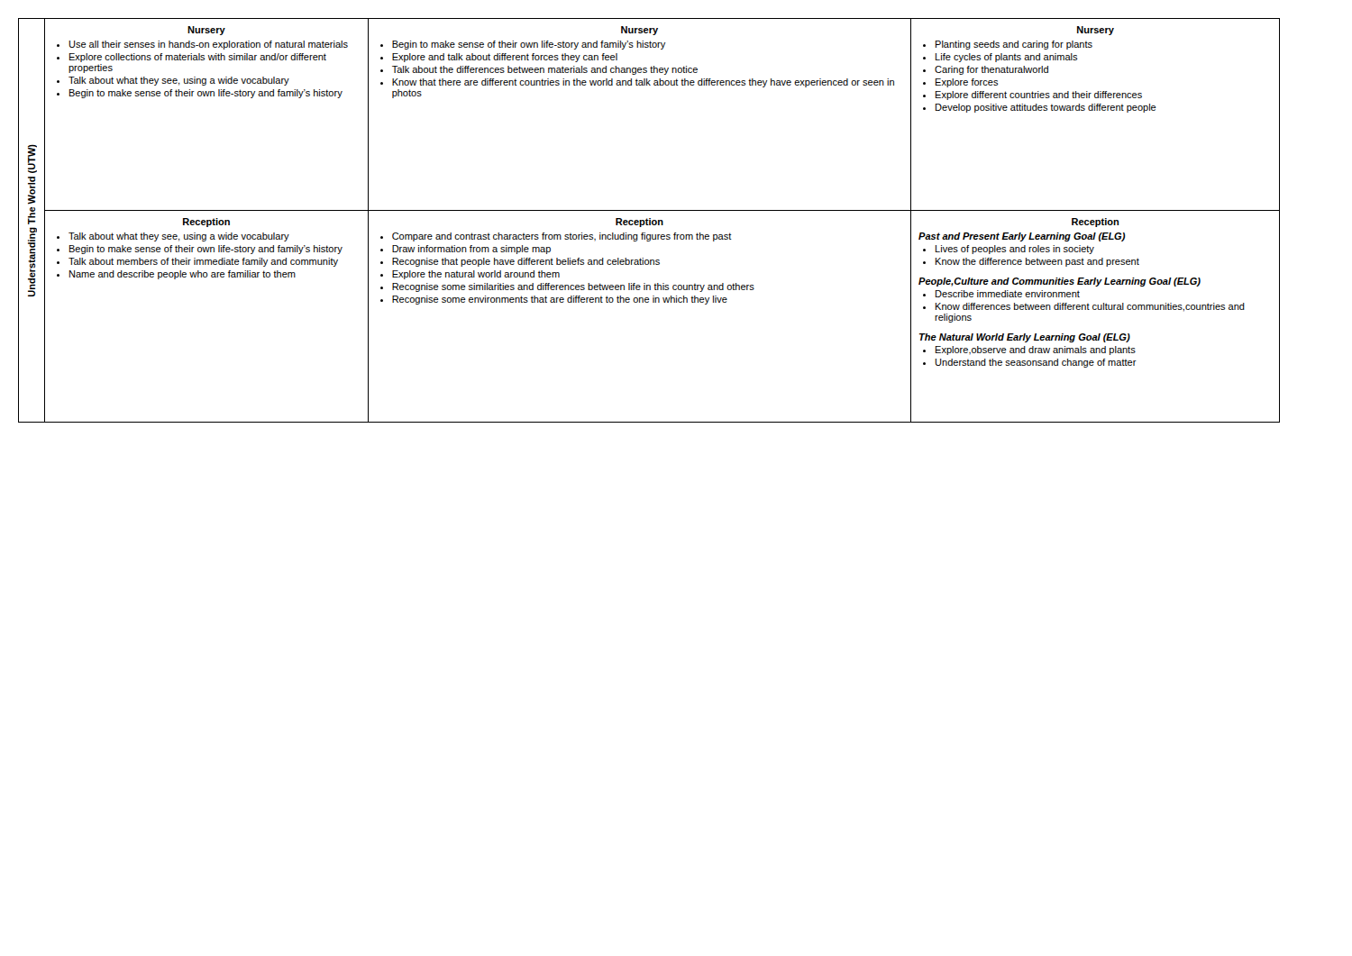| Understanding The World (UTW) | Nursery Use all their senses in hands-on exploration of natural materials Explore collections of materials with similar and/or different properties Talk about what they see, using a wide vocabulary Begin to make sense of their own life-story and family’s history | Nursery Begin to make sense of their own life-story and family’s history Explore and talk about different forces they can feel Talk about the differences between materials and changes they notice Know that there are different countries in the world and talk about the differences they have experienced or seen in photos | Nursery Planting seeds and caring for plants Life cycles of plants and animals Caring for thenaturalworld Explore forces Explore different countries and their differences Develop positive attitudes towards different people |
| Reception Talk about what they see, using a wide vocabulary Begin to make sense of their own life-story and family’s history Talk about members of their immediate family and community Name and describe people who are familiar to them | Reception Compare and contrast characters from stories, including figures from the past Draw information from a simple map Recognise that people have different beliefs and celebrations Explore the natural world around them Recognise some similarities and differences between life in this country and others Recognise some environments that are different to the one in which they live | Reception Past and Present Early Learning Goal (ELG) Lives of peoples and roles in society Know the difference between past and present People,Culture and Communities Early Learning Goal (ELG) Describe immediate environment Know differences between different cultural communities,countries and religions The Natural World Early Learning Goal (ELG) Explore,observe and draw animals and plants Understand the seasonsand change of matter |